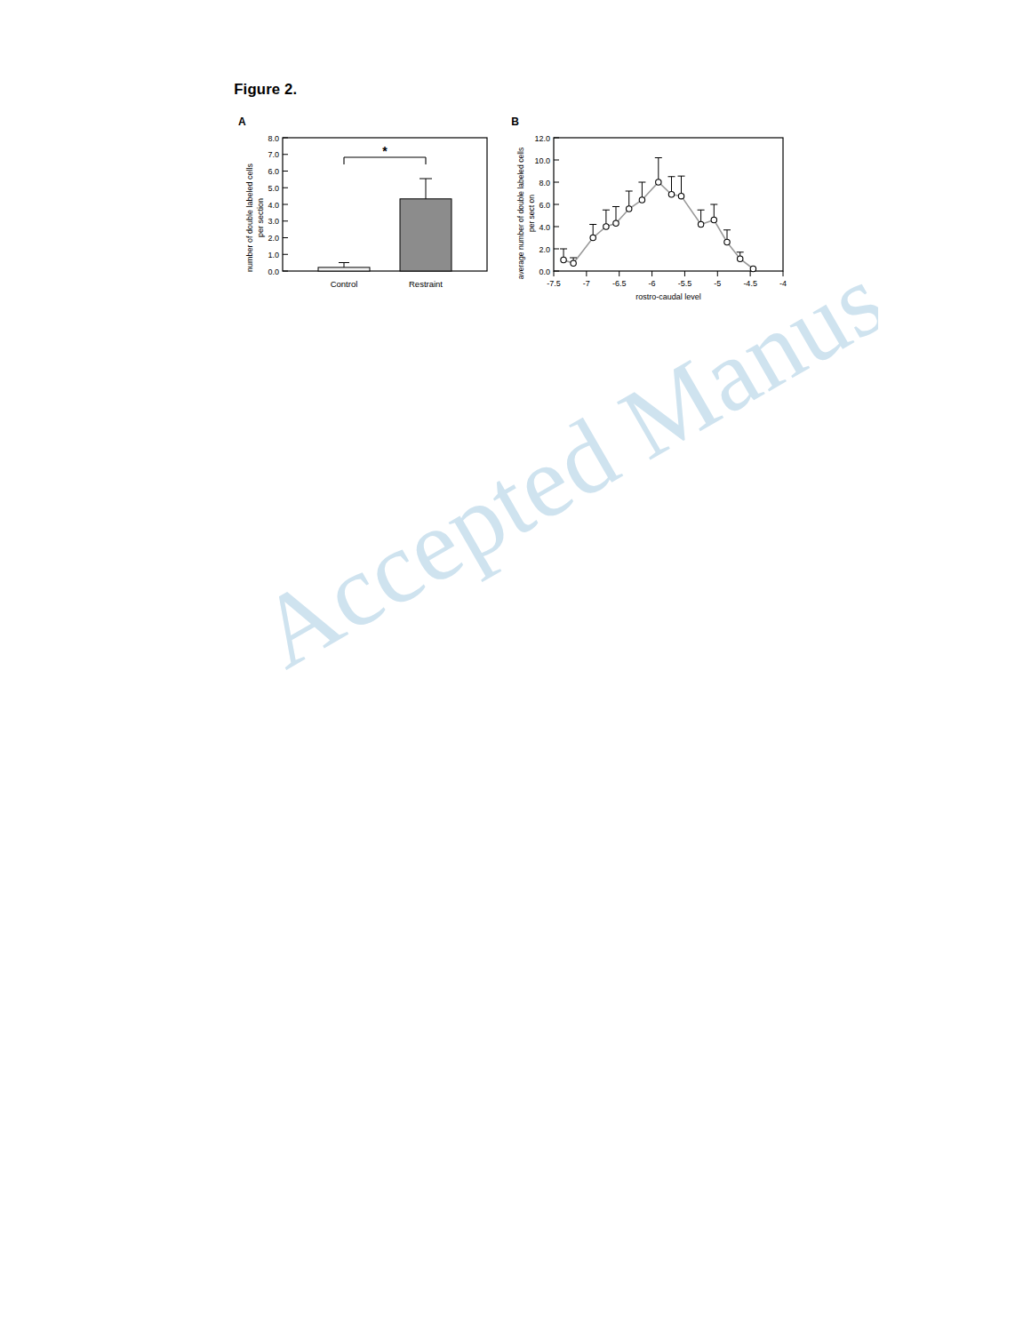Figure 2.
A
number of double labeled cells per section 8.0 7.0 6.0 5.0 4.0 3.0 2.0 1.0 0.0 * Control Restraint
B
average number of double labeled cells per sect on 12.0 10.0 8.0 6.0 4.0 2.0 0.0 -7.5 -7 -6.5 -6 -5.5 -5 -4.5 -4 rostro-caudal level
Accepted Manuscript